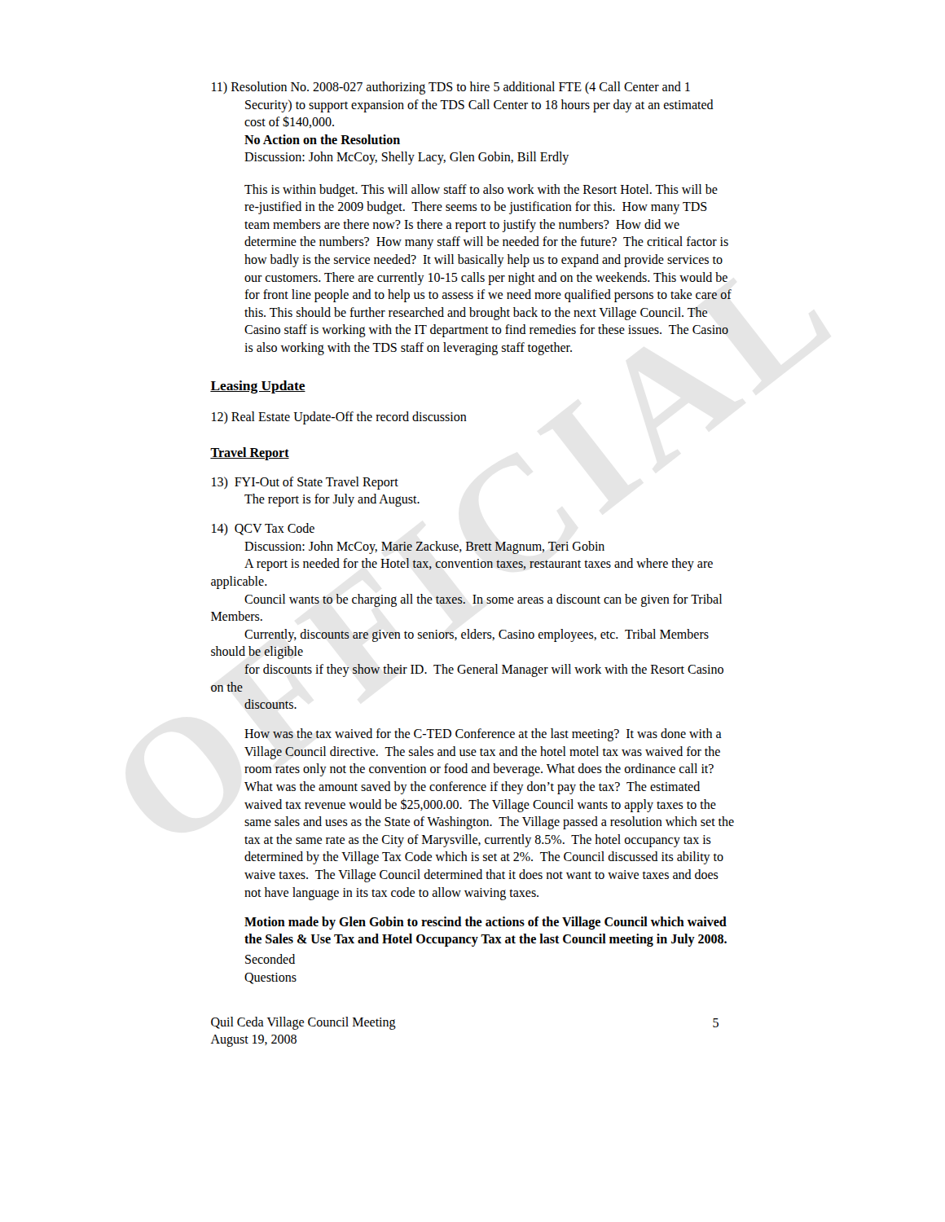OFFICIAL
11) Resolution No. 2008-027 authorizing TDS to hire 5 additional FTE (4 Call Center and 1 Security) to support expansion of the TDS Call Center to 18 hours per day at an estimated cost of $140,000. No Action on the Resolution
Discussion: John McCoy, Shelly Lacy, Glen Gobin, Bill Erdly
This is within budget. This will allow staff to also work with the Resort Hotel. This will be re-justified in the 2009 budget. There seems to be justification for this. How many TDS team members are there now? Is there a report to justify the numbers? How did we determine the numbers? How many staff will be needed for the future? The critical factor is how badly is the service needed? It will basically help us to expand and provide services to our customers. There are currently 10-15 calls per night and on the weekends. This would be for front line people and to help us to assess if we need more qualified persons to take care of this. This should be further researched and brought back to the next Village Council. The Casino staff is working with the IT department to find remedies for these issues. The Casino is also working with the TDS staff on leveraging staff together.
Leasing Update
12) Real Estate Update-Off the record discussion
Travel Report
13) FYI-Out of State Travel Report
The report is for July and August.
14) QCV Tax Code
Discussion: John McCoy, Marie Zackuse, Brett Magnum, Teri Gobin
A report is needed for the Hotel tax, convention taxes, restaurant taxes and where they are applicable.
Council wants to be charging all the taxes. In some areas a discount can be given for Tribal Members.
Currently, discounts are given to seniors, elders, Casino employees, etc. Tribal Members should be eligible
for discounts if they show their ID. The General Manager will work with the Resort Casino on the
discounts.
How was the tax waived for the C-TED Conference at the last meeting? It was done with a Village Council directive. The sales and use tax and the hotel motel tax was waived for the room rates only not the convention or food and beverage. What does the ordinance call it? What was the amount saved by the conference if they don’t pay the tax? The estimated waived tax revenue would be $25,000.00. The Village Council wants to apply taxes to the same sales and uses as the State of Washington. The Village passed a resolution which set the tax at the same rate as the City of Marysville, currently 8.5%. The hotel occupancy tax is determined by the Village Tax Code which is set at 2%. The Council discussed its ability to waive taxes. The Village Council determined that it does not want to waive taxes and does not have language in its tax code to allow waiving taxes.
Motion made by Glen Gobin to rescind the actions of the Village Council which waived the Sales & Use Tax and Hotel Occupancy Tax at the last Council meeting in July 2008.
Seconded
Questions
Quil Ceda Village Council Meeting
August 19, 2008
5